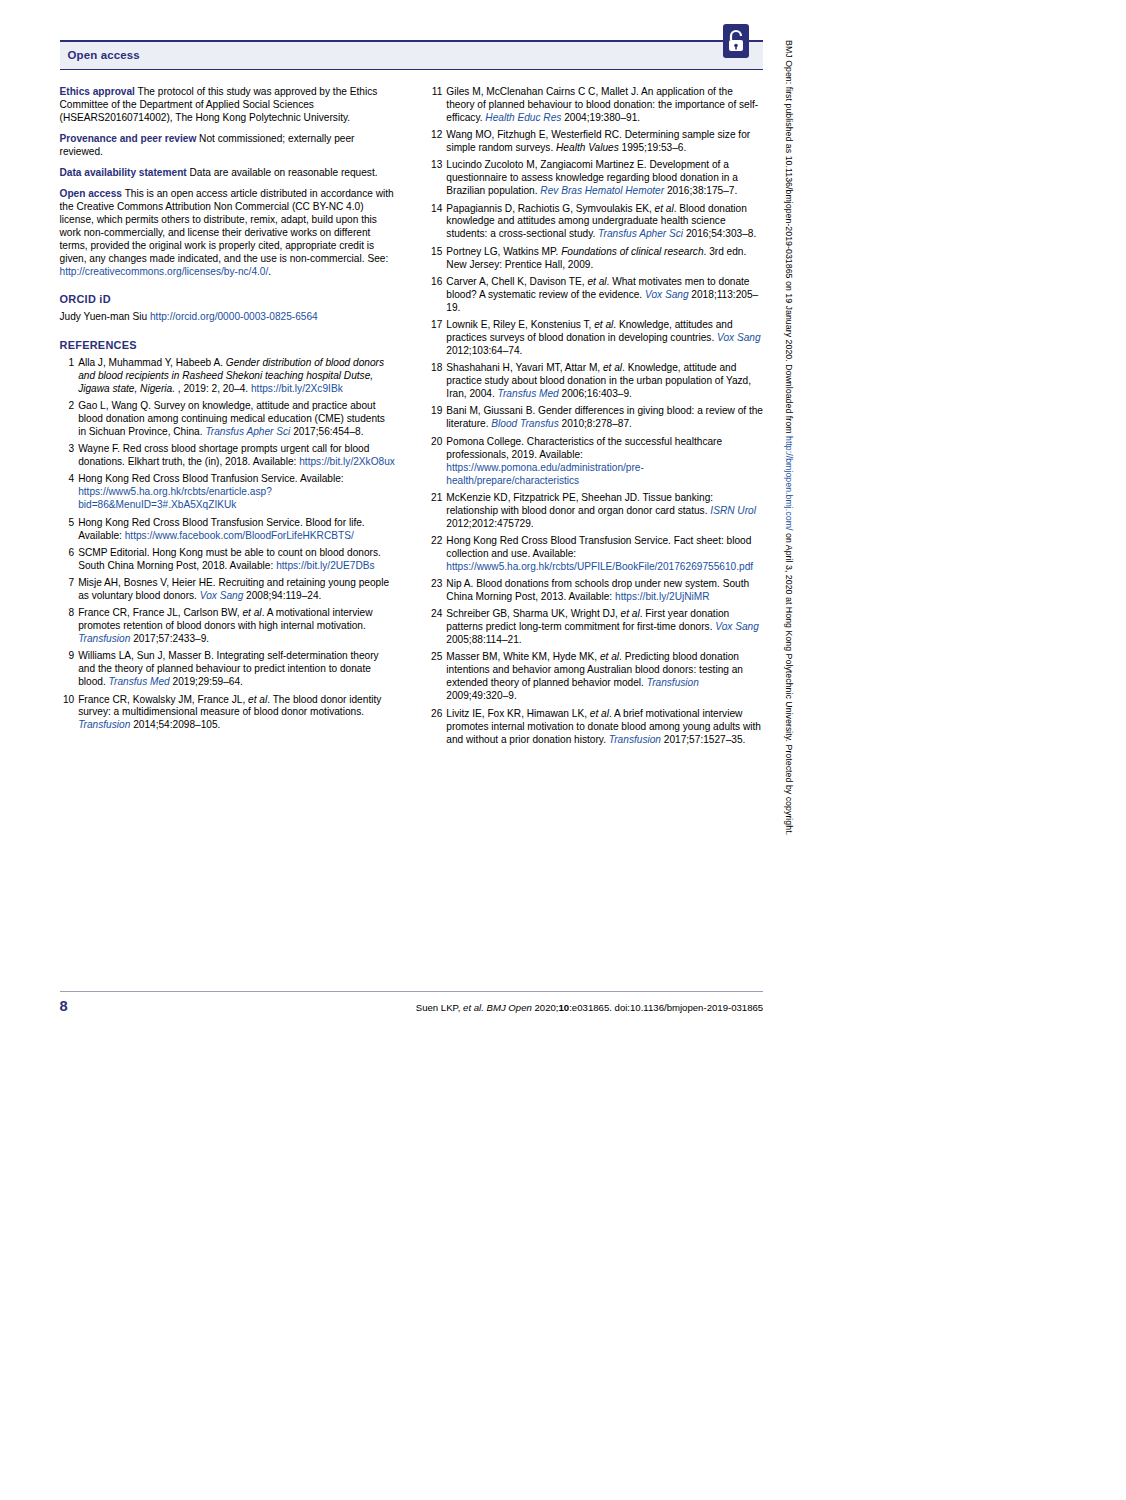Open access
BMJ Open: first published as 10.1136/bmjopen-2019-031865 on 19 January 2020. Downloaded from http://bmjopen.bmj.com/ on April 3, 2020 at Hong Kong Polytechnic University. Protected by copyright.
Ethics approval The protocol of this study was approved by the Ethics Committee of the Department of Applied Social Sciences (HSEARS20160714002), The Hong Kong Polytechnic University.
Provenance and peer review Not commissioned; externally peer reviewed.
Data availability statement Data are available on reasonable request.
Open access This is an open access article distributed in accordance with the Creative Commons Attribution Non Commercial (CC BY-NC 4.0) license, which permits others to distribute, remix, adapt, build upon this work non-commercially, and license their derivative works on different terms, provided the original work is properly cited, appropriate credit is given, any changes made indicated, and the use is non-commercial. See: http://creativecommons.org/licenses/by-nc/4.0/.
ORCID iD
Judy Yuen-man Siu http://orcid.org/0000-0003-0825-6564
REFERENCES
Alla J, Muhammad Y, Habeeb A. Gender distribution of blood donors and blood recipients in Rasheed Shekoni teaching hospital Dutse, Jigawa state, Nigeria. , 2019: 2, 20–4. https://bit.ly/2Xc9IBk
Gao L, Wang Q. Survey on knowledge, attitude and practice about blood donation among continuing medical education (CME) students in Sichuan Province, China. Transfus Apher Sci 2017;56:454–8.
Wayne F. Red cross blood shortage prompts urgent call for blood donations. Elkhart truth, the (in), 2018. Available: https://bit.ly/2XkO8ux
Hong Kong Red Cross Blood Tranfusion Service. Available: https://www5.ha.org.hk/rcbts/enarticle.asp?bid=86&MenuID=3#.XbA5XqZIKUk
Hong Kong Red Cross Blood Transfusion Service. Blood for life. Available: https://www.facebook.com/BloodForLifeHKRCBTS/
SCMP Editorial. Hong Kong must be able to count on blood donors. South China Morning Post, 2018. Available: https://bit.ly/2UE7DBs
Misje AH, Bosnes V, Heier HE. Recruiting and retaining young people as voluntary blood donors. Vox Sang 2008;94:119–24.
France CR, France JL, Carlson BW, et al. A motivational interview promotes retention of blood donors with high internal motivation. Transfusion 2017;57:2433–9.
Williams LA, Sun J, Masser B. Integrating self-determination theory and the theory of planned behaviour to predict intention to donate blood. Transfus Med 2019;29:59–64.
France CR, Kowalsky JM, France JL, et al. The blood donor identity survey: a multidimensional measure of blood donor motivations. Transfusion 2014;54:2098–105.
Giles M, McClenahan Cairns C C, Mallet J. An application of the theory of planned behaviour to blood donation: the importance of self-efficacy. Health Educ Res 2004;19:380–91.
Wang MO, Fitzhugh E, Westerfield RC. Determining sample size for simple random surveys. Health Values 1995;19:53–6.
Lucindo Zucoloto M, Zangiacomi Martinez E. Development of a questionnaire to assess knowledge regarding blood donation in a Brazilian population. Rev Bras Hematol Hemoter 2016;38:175–7.
Papagiannis D, Rachiotis G, Symvoulakis EK, et al. Blood donation knowledge and attitudes among undergraduate health science students: a cross-sectional study. Transfus Apher Sci 2016;54:303–8.
Portney LG, Watkins MP. Foundations of clinical research. 3rd edn. New Jersey: Prentice Hall, 2009.
Carver A, Chell K, Davison TE, et al. What motivates men to donate blood? A systematic review of the evidence. Vox Sang 2018;113:205–19.
Lownik E, Riley E, Konstenius T, et al. Knowledge, attitudes and practices surveys of blood donation in developing countries. Vox Sang 2012;103:64–74.
Shashahani H, Yavari MT, Attar M, et al. Knowledge, attitude and practice study about blood donation in the urban population of Yazd, Iran, 2004. Transfus Med 2006;16:403–9.
Bani M, Giussani B. Gender differences in giving blood: a review of the literature. Blood Transfus 2010;8:278–87.
Pomona College. Characteristics of the successful healthcare professionals, 2019. Available: https://www.pomona.edu/administration/pre-health/prepare/characteristics
McKenzie KD, Fitzpatrick PE, Sheehan JD. Tissue banking: relationship with blood donor and organ donor card status. ISRN Urol 2012;2012:475729.
Hong Kong Red Cross Blood Transfusion Service. Fact sheet: blood collection and use. Available: https://www5.ha.org.hk/rcbts/UPFILE/BookFile/20176269755610.pdf
Nip A. Blood donations from schools drop under new system. South China Morning Post, 2013. Available: https://bit.ly/2UjNiMR
Schreiber GB, Sharma UK, Wright DJ, et al. First year donation patterns predict long-term commitment for first-time donors. Vox Sang 2005;88:114–21.
Masser BM, White KM, Hyde MK, et al. Predicting blood donation intentions and behavior among Australian blood donors: testing an extended theory of planned behavior model. Transfusion 2009;49:320–9.
Livitz IE, Fox KR, Himawan LK, et al. A brief motivational interview promotes internal motivation to donate blood among young adults with and without a prior donation history. Transfusion 2017;57:1527–35.
8
Suen LKP, et al. BMJ Open 2020;10:e031865. doi:10.1136/bmjopen-2019-031865